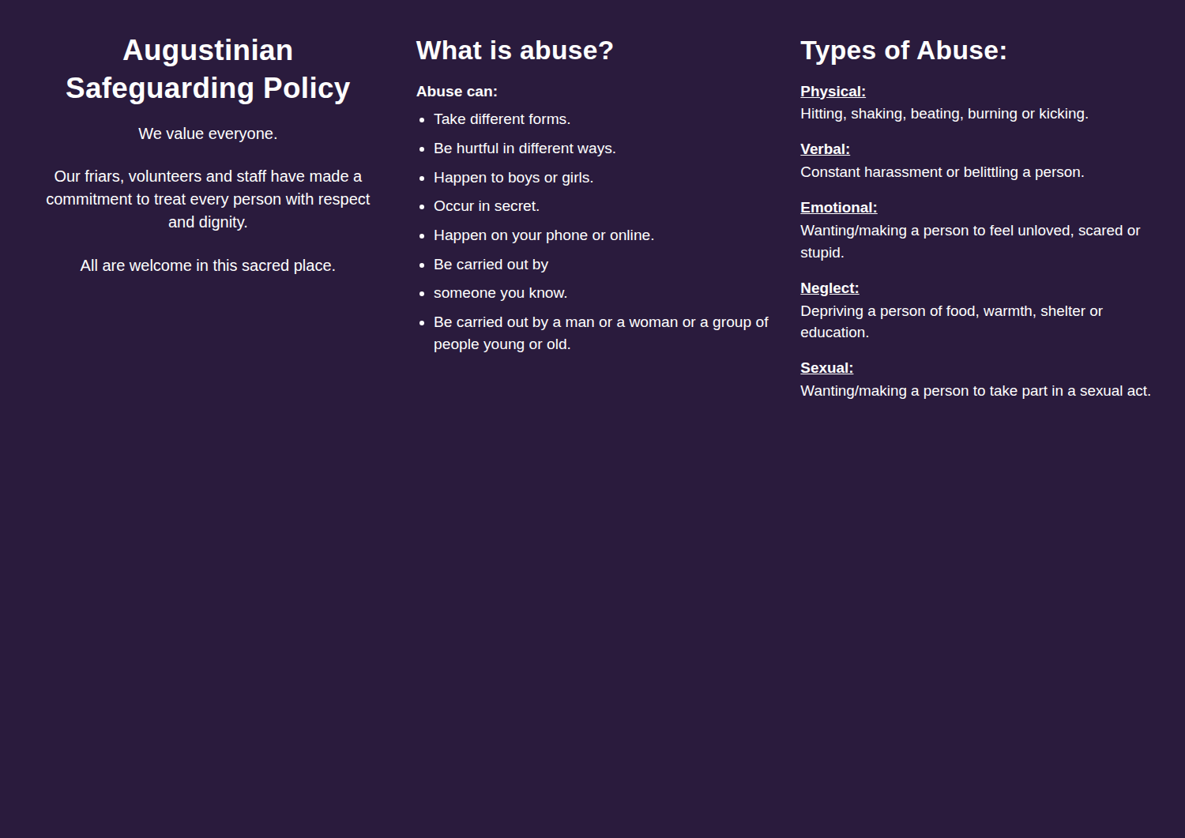Augustinian Safeguarding Policy
We value everyone.
Our friars, volunteers and staff have made a commitment to treat every person with respect and dignity.
All are welcome in this sacred place.
What is abuse?
Abuse can:
Take different forms.
Be hurtful in different ways.
Happen to boys or girls.
Occur in secret.
Happen on your phone or online.
Be carried out by
someone you know.
Be carried out by a man or a woman or a group of people young or old.
Types of Abuse:
Physical:
Hitting, shaking, beating, burning or kicking.
Verbal:
Constant harassment or belittling a person.
Emotional:
Wanting/making a person to feel unloved, scared or stupid.
Neglect:
Depriving a person of food, warmth, shelter or education.
Sexual:
Wanting/making a person to take part in a sexual act.